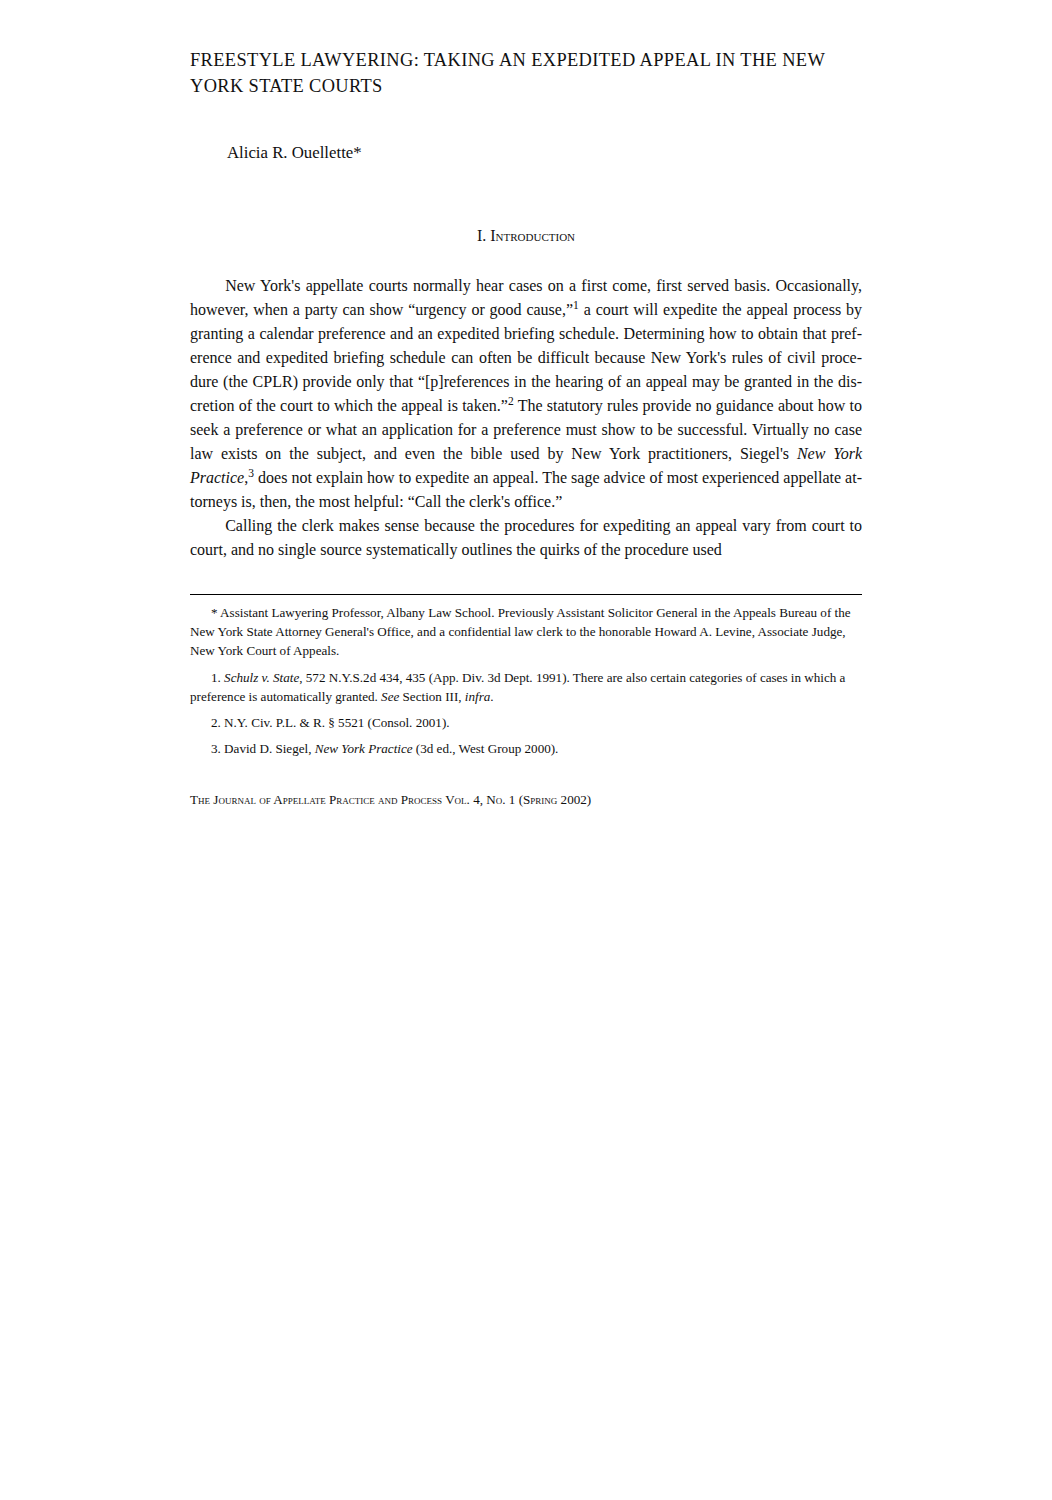Freestyle Lawyering: Taking an Expedited Appeal in the New York State Courts
Alicia R. Ouellette*
I. Introduction
New York's appellate courts normally hear cases on a first come, first served basis. Occasionally, however, when a party can show “urgency or good cause,”1 a court will expedite the appeal process by granting a calendar preference and an expedited briefing schedule. Determining how to obtain that preference and expedited briefing schedule can often be difficult because New York's rules of civil procedure (the CPLR) provide only that “[p]references in the hearing of an appeal may be granted in the discretion of the court to which the appeal is taken.”2 The statutory rules provide no guidance about how to seek a preference or what an application for a preference must show to be successful. Virtually no case law exists on the subject, and even the bible used by New York practitioners, Siegel's New York Practice,3 does not explain how to expedite an appeal. The sage advice of most experienced appellate attorneys is, then, the most helpful: “Call the clerk's office.”
Calling the clerk makes sense because the procedures for expediting an appeal vary from court to court, and no single source systematically outlines the quirks of the procedure used
* Assistant Lawyering Professor, Albany Law School. Previously Assistant Solicitor General in the Appeals Bureau of the New York State Attorney General's Office, and a confidential law clerk to the honorable Howard A. Levine, Associate Judge, New York Court of Appeals.
1. Schulz v. State, 572 N.Y.S.2d 434, 435 (App. Div. 3d Dept. 1991). There are also certain categories of cases in which a preference is automatically granted. See Section III, infra.
2. N.Y. Civ. P.L. & R. § 5521 (Consol. 2001).
3. David D. Siegel, New York Practice (3d ed., West Group 2000).
The Journal of Appellate Practice and Process Vol. 4, No. 1 (Spring 2002)